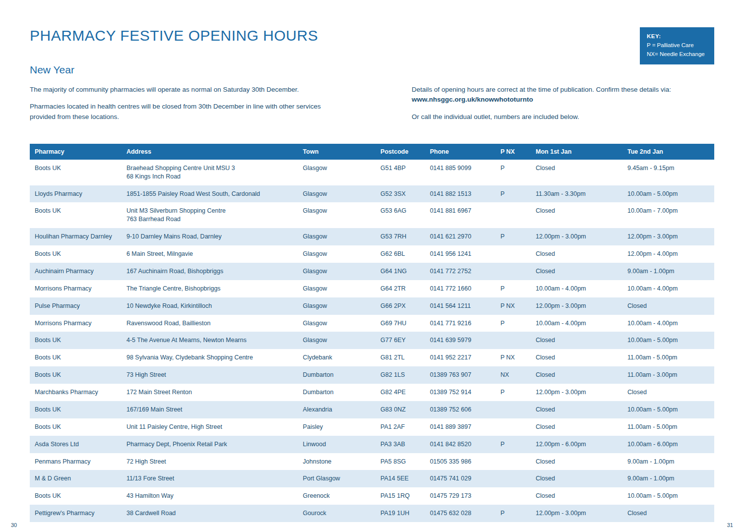KEY:
P = Palliative Care
NX= Needle Exchange
Pharmacy Festive Opening Hours
New Year
The majority of community pharmacies will operate as normal on Saturday 30th December.
Pharmacies located in health centres will be closed from 30th December in line with other services provided from these locations.
Details of opening hours are correct at the time of publication. Confirm these details via: www.nhsggc.org.uk/knowwhototurnto
Or call the individual outlet, numbers are included below.
| Pharmacy | Address | Town | Postcode | Phone | P NX | Mon 1st Jan | Tue 2nd Jan |
| --- | --- | --- | --- | --- | --- | --- | --- |
| Boots UK | Braehead Shopping Centre Unit MSU 3 68 Kings Inch Road | Glasgow | G51 4BP | 0141 885 9099 | P | Closed | 9.45am - 9.15pm |
| Lloyds Pharmacy | 1851-1855 Paisley Road West South, Cardonald | Glasgow | G52 3SX | 0141 882 1513 | P | 11.30am - 3.30pm | 10.00am - 5.00pm |
| Boots UK | Unit M3 Silverburn Shopping Centre 763 Barrhead Road | Glasgow | G53 6AG | 0141 881 6967 | | Closed | 10.00am - 7.00pm |
| Houlihan Pharmacy Darnley | 9-10 Darnley Mains Road, Darnley | Glasgow | G53 7RH | 0141 621 2970 | P | 12.00pm - 3.00pm | 12.00pm - 3.00pm |
| Boots UK | 6 Main Street, Milngavie | Glasgow | G62 6BL | 0141 956 1241 | | Closed | 12.00pm - 4.00pm |
| Auchinairn Pharmacy | 167 Auchinairn Road, Bishopbriggs | Glasgow | G64 1NG | 0141 772 2752 | | Closed | 9.00am - 1.00pm |
| Morrisons Pharmacy | The Triangle Centre, Bishopbriggs | Glasgow | G64 2TR | 0141 772 1660 | P | 10.00am - 4.00pm | 10.00am - 4.00pm |
| Pulse Pharmacy | 10 Newdyke Road, Kirkintilloch | Glasgow | G66 2PX | 0141 564 1211 | P NX | 12.00pm - 3.00pm | Closed |
| Morrisons Pharmacy | Ravenswood Road, Baillieston | Glasgow | G69 7HU | 0141 771 9216 | P | 10.00am - 4.00pm | 10.00am - 4.00pm |
| Boots UK | 4-5 The Avenue At Mearns, Newton Mearns | Glasgow | G77 6EY | 0141 639 5979 | | Closed | 10.00am - 5.00pm |
| Boots UK | 98 Sylvania Way, Clydebank Shopping Centre | Clydebank | G81 2TL | 0141 952 2217 | P NX | Closed | 11.00am - 5.00pm |
| Boots UK | 73 High Street | Dumbarton | G82 1LS | 01389 763 907 | NX | Closed | 11.00am - 3.00pm |
| Marchbanks Pharmacy | 172 Main Street Renton | Dumbarton | G82 4PE | 01389 752 914 | P | 12.00pm - 3.00pm | Closed |
| Boots UK | 167/169 Main Street | Alexandria | G83 0NZ | 01389 752 606 | | Closed | 10.00am - 5.00pm |
| Boots UK | Unit 11 Paisley Centre, High Street | Paisley | PA1 2AF | 0141 889 3897 | | Closed | 11.00am - 5.00pm |
| Asda Stores Ltd | Pharmacy Dept, Phoenix Retail Park | Linwood | PA3 3AB | 0141 842 8520 | P | 12.00pm - 6.00pm | 10.00am - 6.00pm |
| Penmans Pharmacy | 72 High Street | Johnstone | PA5 8SG | 01505 335 986 | | Closed | 9.00am - 1.00pm |
| M & D Green | 11/13 Fore Street | Port Glasgow | PA14 5EE | 01475 741 029 | | Closed | 9.00am - 1.00pm |
| Boots UK | 43 Hamilton Way | Greenock | PA15 1RQ | 01475 729 173 | | Closed | 10.00am - 5.00pm |
| Pettigrew's Pharmacy | 38 Cardwell Road | Gourock | PA19 1UH | 01475 632 028 | P | 12.00pm - 3.00pm | Closed |
30
31